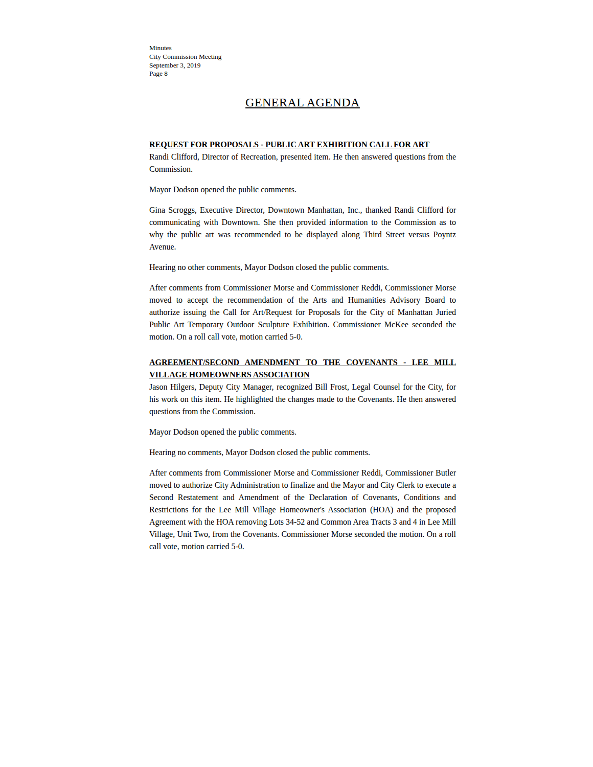Minutes
City Commission Meeting
September 3, 2019
Page 8
GENERAL AGENDA
REQUEST FOR PROPOSALS - PUBLIC ART EXHIBITION CALL FOR ART
Randi Clifford, Director of Recreation, presented item. He then answered questions from the Commission.
Mayor Dodson opened the public comments.
Gina Scroggs, Executive Director, Downtown Manhattan, Inc., thanked Randi Clifford for communicating with Downtown. She then provided information to the Commission as to why the public art was recommended to be displayed along Third Street versus Poyntz Avenue.
Hearing no other comments, Mayor Dodson closed the public comments.
After comments from Commissioner Morse and Commissioner Reddi, Commissioner Morse moved to accept the recommendation of the Arts and Humanities Advisory Board to authorize issuing the Call for Art/Request for Proposals for the City of Manhattan Juried Public Art Temporary Outdoor Sculpture Exhibition. Commissioner McKee seconded the motion. On a roll call vote, motion carried 5-0.
AGREEMENT/SECOND AMENDMENT TO THE COVENANTS - LEE MILL VILLAGE HOMEOWNERS ASSOCIATION
Jason Hilgers, Deputy City Manager, recognized Bill Frost, Legal Counsel for the City, for his work on this item. He highlighted the changes made to the Covenants. He then answered questions from the Commission.
Mayor Dodson opened the public comments.
Hearing no comments, Mayor Dodson closed the public comments.
After comments from Commissioner Morse and Commissioner Reddi, Commissioner Butler moved to authorize City Administration to finalize and the Mayor and City Clerk to execute a Second Restatement and Amendment of the Declaration of Covenants, Conditions and Restrictions for the Lee Mill Village Homeowner's Association (HOA) and the proposed Agreement with the HOA removing Lots 34-52 and Common Area Tracts 3 and 4 in Lee Mill Village, Unit Two, from the Covenants. Commissioner Morse seconded the motion. On a roll call vote, motion carried 5-0.